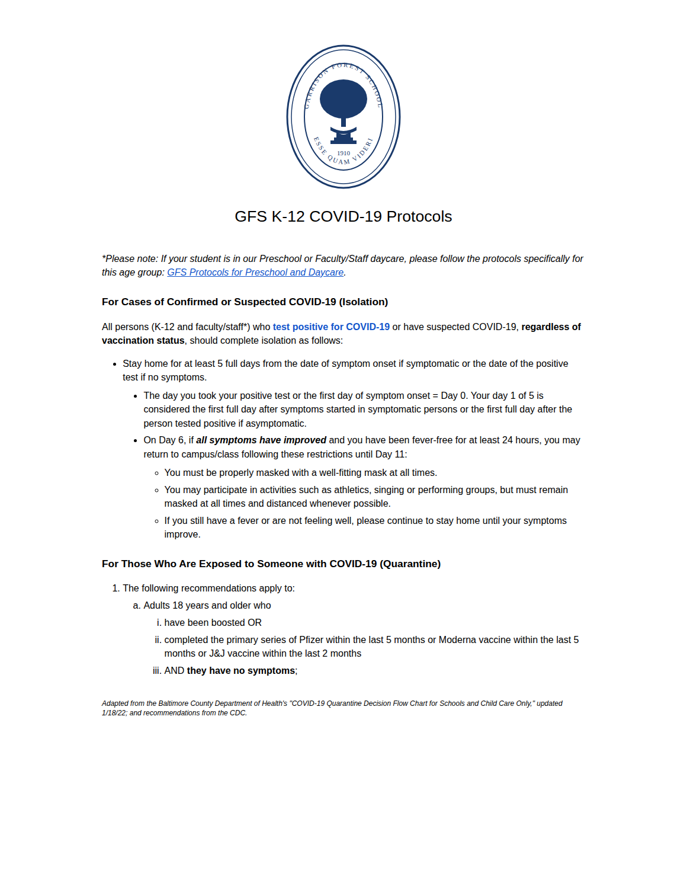GARRISON FOREST SCHOOL ESSE QUAM VIDERI 1910
GFS K-12 COVID-19 Protocols
*Please note: If your student is in our Preschool or Faculty/Staff daycare, please follow the protocols specifically for this age group: GFS Protocols for Preschool and Daycare.
For Cases of Confirmed or Suspected COVID-19 (Isolation)
All persons (K-12 and faculty/staff*) who test positive for COVID-19 or have suspected COVID-19, regardless of vaccination status, should complete isolation as follows:
Stay home for at least 5 full days from the date of symptom onset if symptomatic or the date of the positive test if no symptoms.
The day you took your positive test or the first day of symptom onset = Day 0. Your day 1 of 5 is considered the first full day after symptoms started in symptomatic persons or the first full day after the person tested positive if asymptomatic.
On Day 6, if all symptoms have improved and you have been fever-free for at least 24 hours, you may return to campus/class following these restrictions until Day 11:
You must be properly masked with a well-fitting mask at all times.
You may participate in activities such as athletics, singing or performing groups, but must remain masked at all times and distanced whenever possible.
If you still have a fever or are not feeling well, please continue to stay home until your symptoms improve.
For Those Who Are Exposed to Someone with COVID-19 (Quarantine)
The following recommendations apply to:
Adults 18 years and older who
have been boosted OR
completed the primary series of Pfizer within the last 5 months or Moderna vaccine within the last 5 months or J&J vaccine within the last 2 months
AND they have no symptoms;
Adapted from the Baltimore County Department of Health's "COVID-19 Quarantine Decision Flow Chart for Schools and Child Care Only," updated 1/18/22; and recommendations from the CDC.